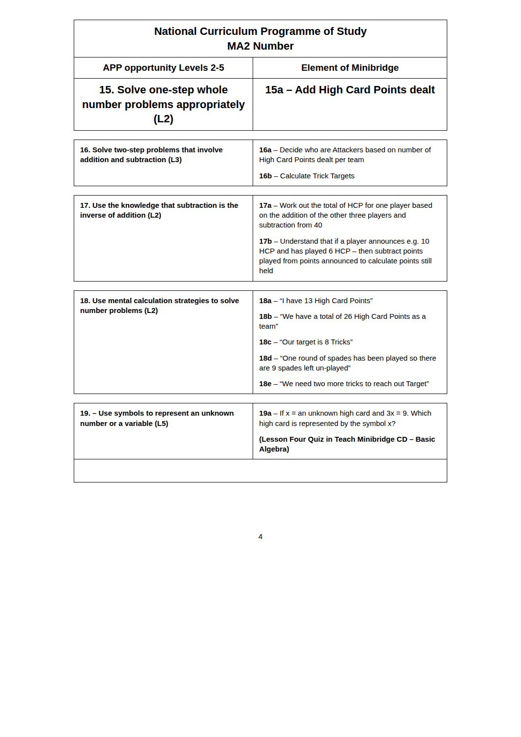| National Curriculum Programme of Study MA2 Number |
| APP opportunity Levels 2-5 | Element of Minibridge |
| 15. Solve one-step whole number problems appropriately (L2) | 15a – Add High Card Points dealt |
| 16. Solve two-step problems that involve addition and subtraction (L3) | 16a – Decide who are Attackers based on number of High Card Points dealt per team 16b – Calculate Trick Targets |
| 17. Use the knowledge that subtraction is the inverse of addition (L2) | 17a – Work out the total of HCP for one player based on the addition of the other three players and subtraction from 40 17b – Understand that if a player announces e.g. 10 HCP and has played 6 HCP – then subtract points played from points announced to calculate points still held |
| 18. Use mental calculation strategies to solve number problems (L2) | 18a – “I have 13 High Card Points” 18b – “We have a total of 26 High Card Points as a team” 18c – “Our target is 8 Tricks” 18d – “One round of spades has been played so there are 9 spades left un-played” 18e – “We need two more tricks to reach out Target” |
| 19. – Use symbols to represent an unknown number or a variable (L5) | 19a – If x = an unknown high card and 3x = 9. Which high card is represented by the symbol x? (Lesson Four Quiz in Teach Minibridge CD – Basic Algebra) |
4